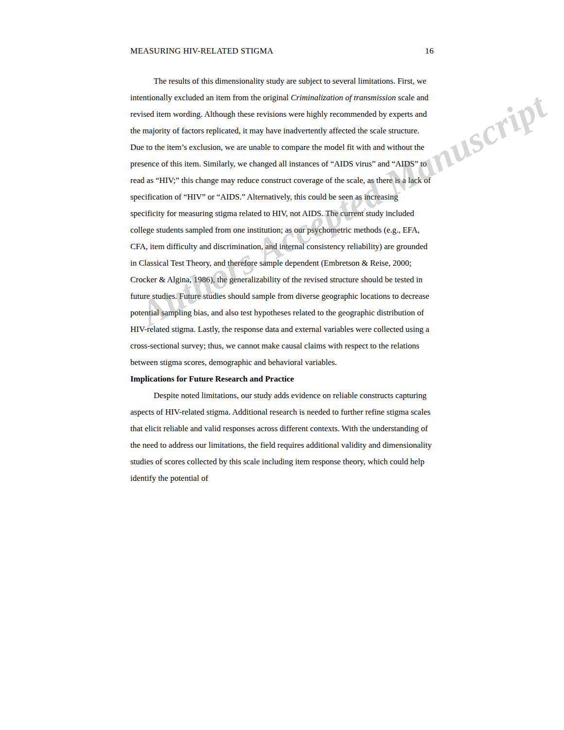Authors Accepted Manuscript
Measuring HIV-Related Stigma 16
The results of this dimensionality study are subject to several limitations. First, we intentionally excluded an item from the original Criminalization of transmission scale and revised item wording. Although these revisions were highly recommended by experts and the majority of factors replicated, it may have inadvertently affected the scale structure. Due to the item’s exclusion, we are unable to compare the model fit with and without the presence of this item. Similarly, we changed all instances of “AIDS virus” and “AIDS” to read as “HIV;” this change may reduce construct coverage of the scale, as there is a lack of specification of “HIV” or “AIDS.” Alternatively, this could be seen as increasing specificity for measuring stigma related to HIV, not AIDS. The current study included college students sampled from one institution; as our psychometric methods (e.g., EFA, CFA, item difficulty and discrimination, and internal consistency reliability) are grounded in Classical Test Theory, and therefore sample dependent (Embretson & Reise, 2000; Crocker & Algina, 1986), the generalizability of the revised structure should be tested in future studies. Future studies should sample from diverse geographic locations to decrease potential sampling bias, and also test hypotheses related to the geographic distribution of HIV-related stigma. Lastly, the response data and external variables were collected using a cross-sectional survey; thus, we cannot make causal claims with respect to the relations between stigma scores, demographic and behavioral variables.
Implications for Future Research and Practice
Despite noted limitations, our study adds evidence on reliable constructs capturing aspects of HIV-related stigma. Additional research is needed to further refine stigma scales that elicit reliable and valid responses across different contexts. With the understanding of the need to address our limitations, the field requires additional validity and dimensionality studies of scores collected by this scale including item response theory, which could help identify the potential of